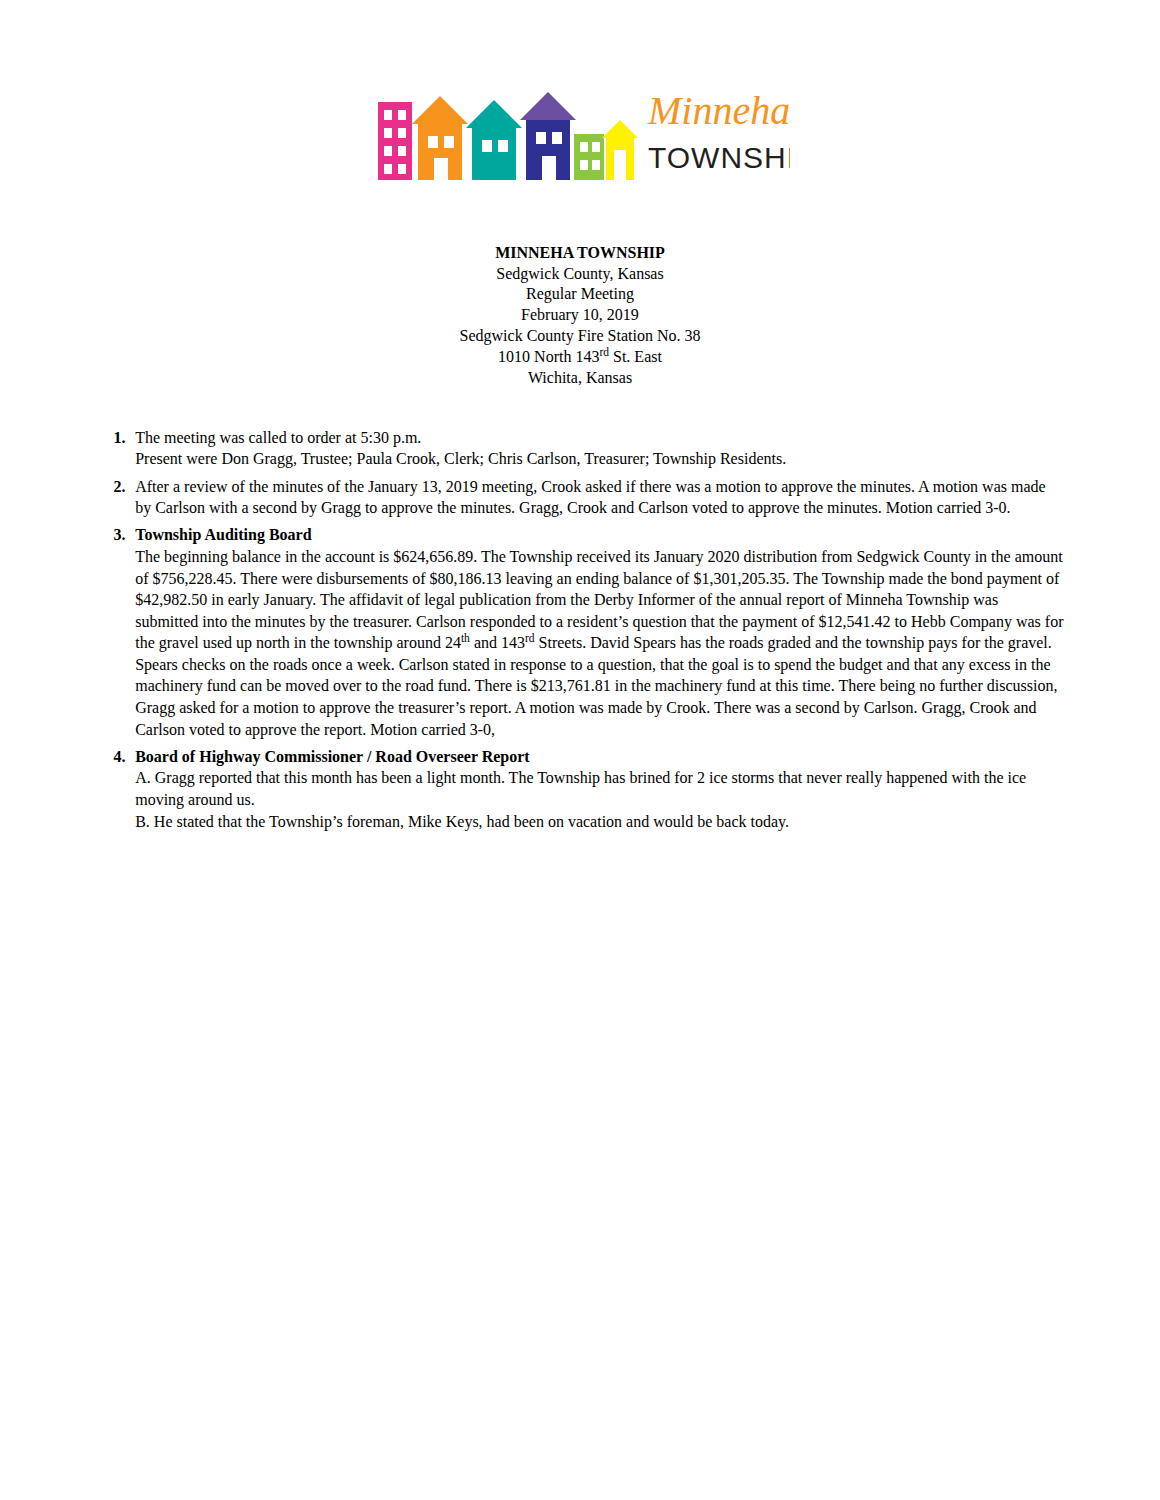Minneha TOWNSHIP
Minneha Township
Sedgwick County, Kansas
Regular Meeting
February 10, 2019
Sedgwick County Fire Station No. 38
1010 North 143rd St. East
Wichita, Kansas
The meeting was called to order at 5:30 p.m.
Present were Don Gragg, Trustee; Paula Crook, Clerk; Chris Carlson, Treasurer; Township Residents.
After a review of the minutes of the January 13, 2019 meeting, Crook asked if there was a motion to approve the minutes. A motion was made by Carlson with a second by Gragg to approve the minutes. Gragg, Crook and Carlson voted to approve the minutes. Motion carried 3-0.
Township Auditing Board
The beginning balance in the account is $624,656.89. The Township received its January 2020 distribution from Sedgwick County in the amount of $756,228.45. There were disbursements of $80,186.13 leaving an ending balance of $1,301,205.35. The Township made the bond payment of $42,982.50 in early January. The affidavit of legal publication from the Derby Informer of the annual report of Minneha Township was submitted into the minutes by the treasurer. Carlson responded to a resident’s question that the payment of $12,541.42 to Hebb Company was for the gravel used up north in the township around 24th and 143rd Streets. David Spears has the roads graded and the township pays for the gravel. Spears checks on the roads once a week. Carlson stated in response to a question, that the goal is to spend the budget and that any excess in the machinery fund can be moved over to the road fund. There is $213,761.81 in the machinery fund at this time. There being no further discussion, Gragg asked for a motion to approve the treasurer’s report. A motion was made by Crook. There was a second by Carlson. Gragg, Crook and Carlson voted to approve the report. Motion carried 3-0,
Board of Highway Commissioner / Road Overseer Report
A. Gragg reported that this month has been a light month. The Township has brined for 2 ice storms that never really happened with the ice moving around us.
B. He stated that the Township’s foreman, Mike Keys, had been on vacation and would be back today.